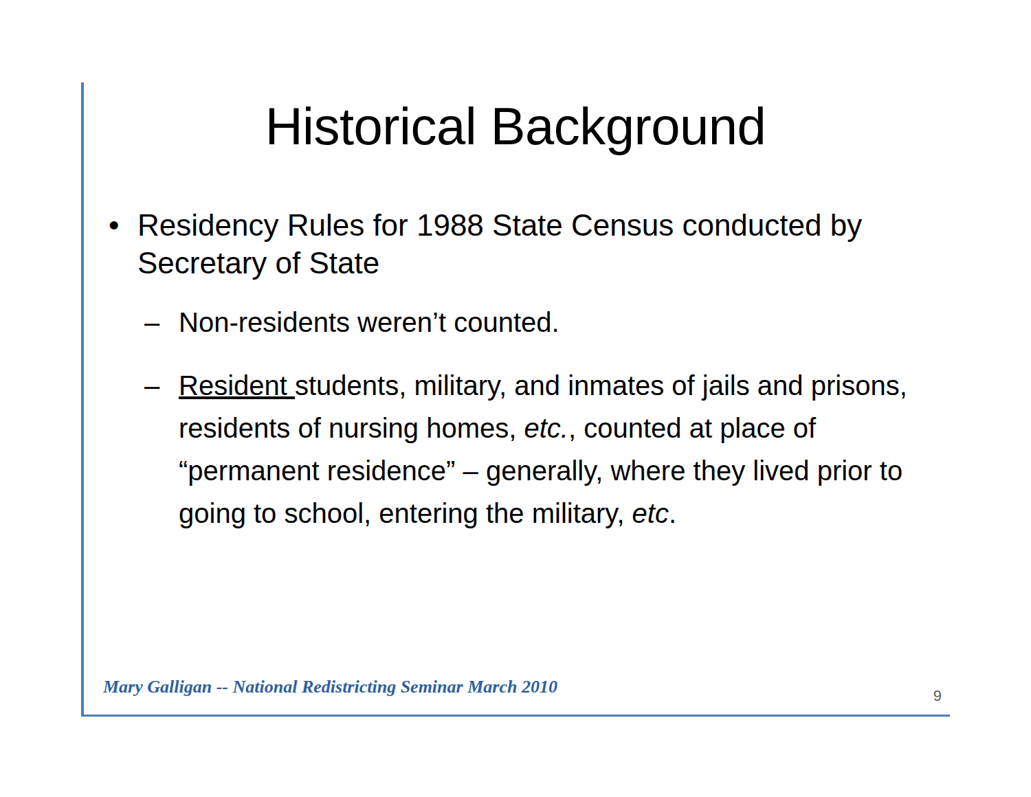Historical Background
Residency Rules for 1988 State Census conducted by Secretary of State
Non-residents weren’t counted.
Resident students, military, and inmates of jails and prisons, residents of nursing homes, etc., counted at place of “permanent residence” – generally, where they lived prior to going to school, entering the military, etc.
Mary Galligan -- National Redistricting Seminar March 2010
9